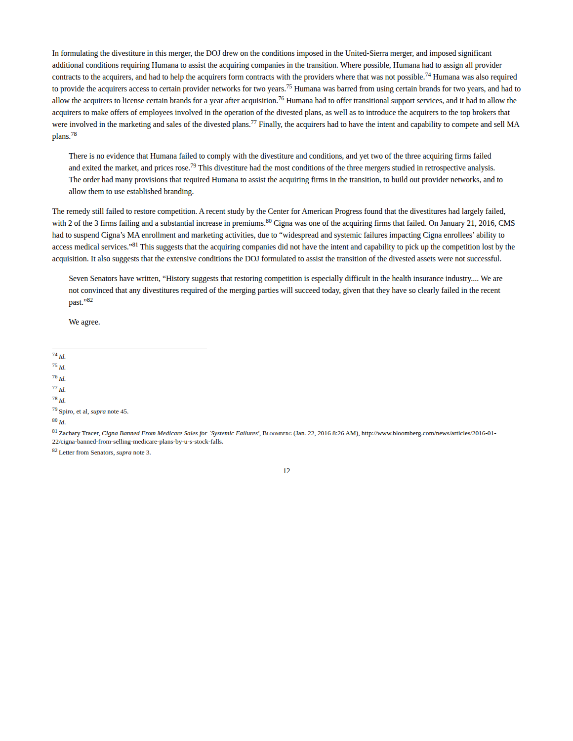In formulating the divestiture in this merger, the DOJ drew on the conditions imposed in the United-Sierra merger, and imposed significant additional conditions requiring Humana to assist the acquiring companies in the transition. Where possible, Humana had to assign all provider contracts to the acquirers, and had to help the acquirers form contracts with the providers where that was not possible.74 Humana was also required to provide the acquirers access to certain provider networks for two years.75 Humana was barred from using certain brands for two years, and had to allow the acquirers to license certain brands for a year after acquisition.76 Humana had to offer transitional support services, and it had to allow the acquirers to make offers of employees involved in the operation of the divested plans, as well as to introduce the acquirers to the top brokers that were involved in the marketing and sales of the divested plans.77 Finally, the acquirers had to have the intent and capability to compete and sell MA plans.78
There is no evidence that Humana failed to comply with the divestiture and conditions, and yet two of the three acquiring firms failed and exited the market, and prices rose.79 This divestiture had the most conditions of the three mergers studied in retrospective analysis. The order had many provisions that required Humana to assist the acquiring firms in the transition, to build out provider networks, and to allow them to use established branding.
The remedy still failed to restore competition. A recent study by the Center for American Progress found that the divestitures had largely failed, with 2 of the 3 firms failing and a substantial increase in premiums.80 Cigna was one of the acquiring firms that failed. On January 21, 2016, CMS had to suspend Cigna’s MA enrollment and marketing activities, due to “widespread and systemic failures impacting Cigna enrollees’ ability to access medical services.”81 This suggests that the acquiring companies did not have the intent and capability to pick up the competition lost by the acquisition. It also suggests that the extensive conditions the DOJ formulated to assist the transition of the divested assets were not successful.
Seven Senators have written, “History suggests that restoring competition is especially difficult in the health insurance industry.... We are not convinced that any divestitures required of the merging parties will succeed today, given that they have so clearly failed in the recent past.”82
We agree.
74 Id.
75 Id.
76 Id.
77 Id.
78 Id.
79 Spiro, et al, supra note 45.
80 Id.
81 Zachary Tracer, Cigna Banned From Medicare Sales for `Systemic Failures', Bloomberg (Jan. 22, 2016 8:26 AM), http://www.bloomberg.com/news/articles/2016-01-22/cigna-banned-from-selling-medicare-plans-by-u-s-stock-falls.
82 Letter from Senators, supra note 3.
12